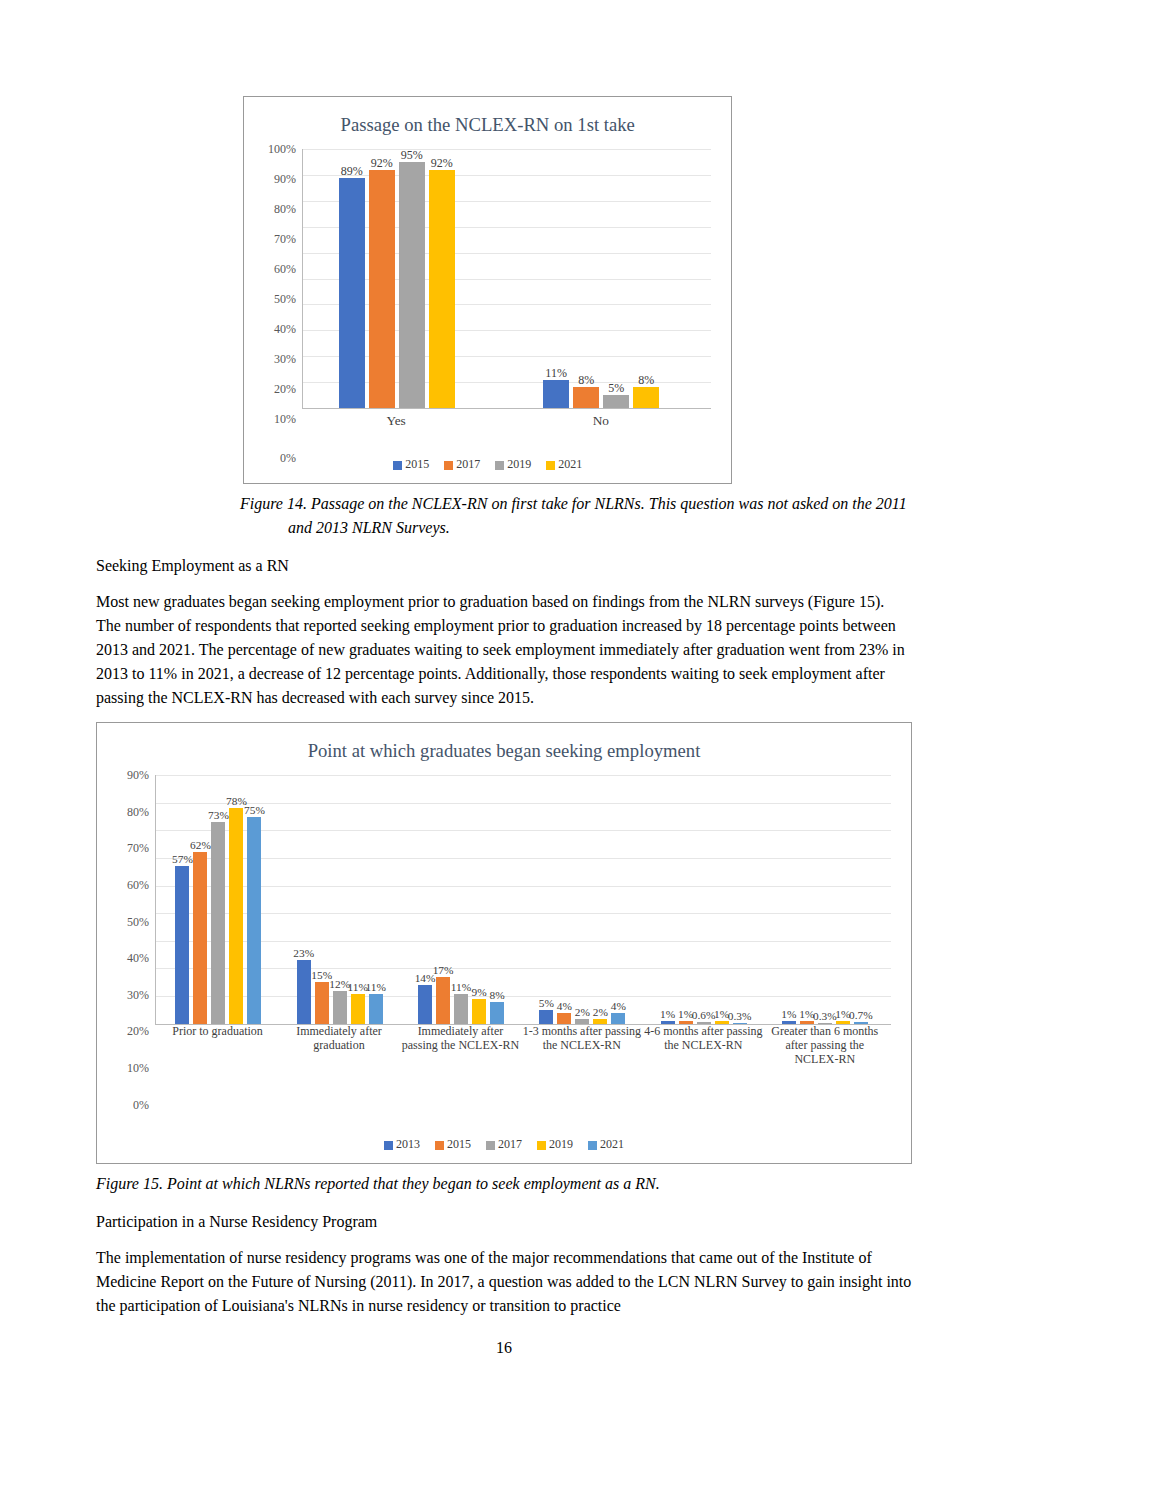Passage on the NCLEX-RN on 1st take
89%
92%
95%
92%
11%
8%
5%
8%
100%
90%
80%
70%
60%
50%
40%
30%
20%
10%
0%
Yes
No
2015 2017 2019 2021
Figure 14. Passage on the NCLEX-RN on first take for NLRNs. This question was not asked on the 2011 and 2013 NLRN Surveys.
Seeking Employment as a RN
Most new graduates began seeking employment prior to graduation based on findings from the NLRN surveys (Figure 15). The number of respondents that reported seeking employment prior to graduation increased by 18 percentage points between 2013 and 2021. The percentage of new graduates waiting to seek employment immediately after graduation went from 23% in 2013 to 11% in 2021, a decrease of 12 percentage points. Additionally, those respondents waiting to seek employment after passing the NCLEX-RN has decreased with each survey since 2015.
Point at which graduates began seeking employment
57%
62%
73%
78%
75%
23%
15%
12%
11%
11%
14%
17%
11%
9%
8%
5%
4%
2%
2%
4%
1%
1%
0.6%
1%
0.3%
1%
1%
0.3%
1%
0.7%
90%
80%
70%
60%
50%
40%
30%
20%
10%
0%
Prior to graduation
Immediately after graduation
Immediately after passing the NCLEX-RN
1-3 months after passing the NCLEX-RN
4-6 months after passing the NCLEX-RN
Greater than 6 months after passing the NCLEX-RN
2013 2015 2017 2019 2021
Figure 15. Point at which NLRNs reported that they began to seek employment as a RN.
Participation in a Nurse Residency Program
The implementation of nurse residency programs was one of the major recommendations that came out of the Institute of Medicine Report on the Future of Nursing (2011). In 2017, a question was added to the LCN NLRN Survey to gain insight into the participation of Louisiana's NLRNs in nurse residency or transition to practice
16